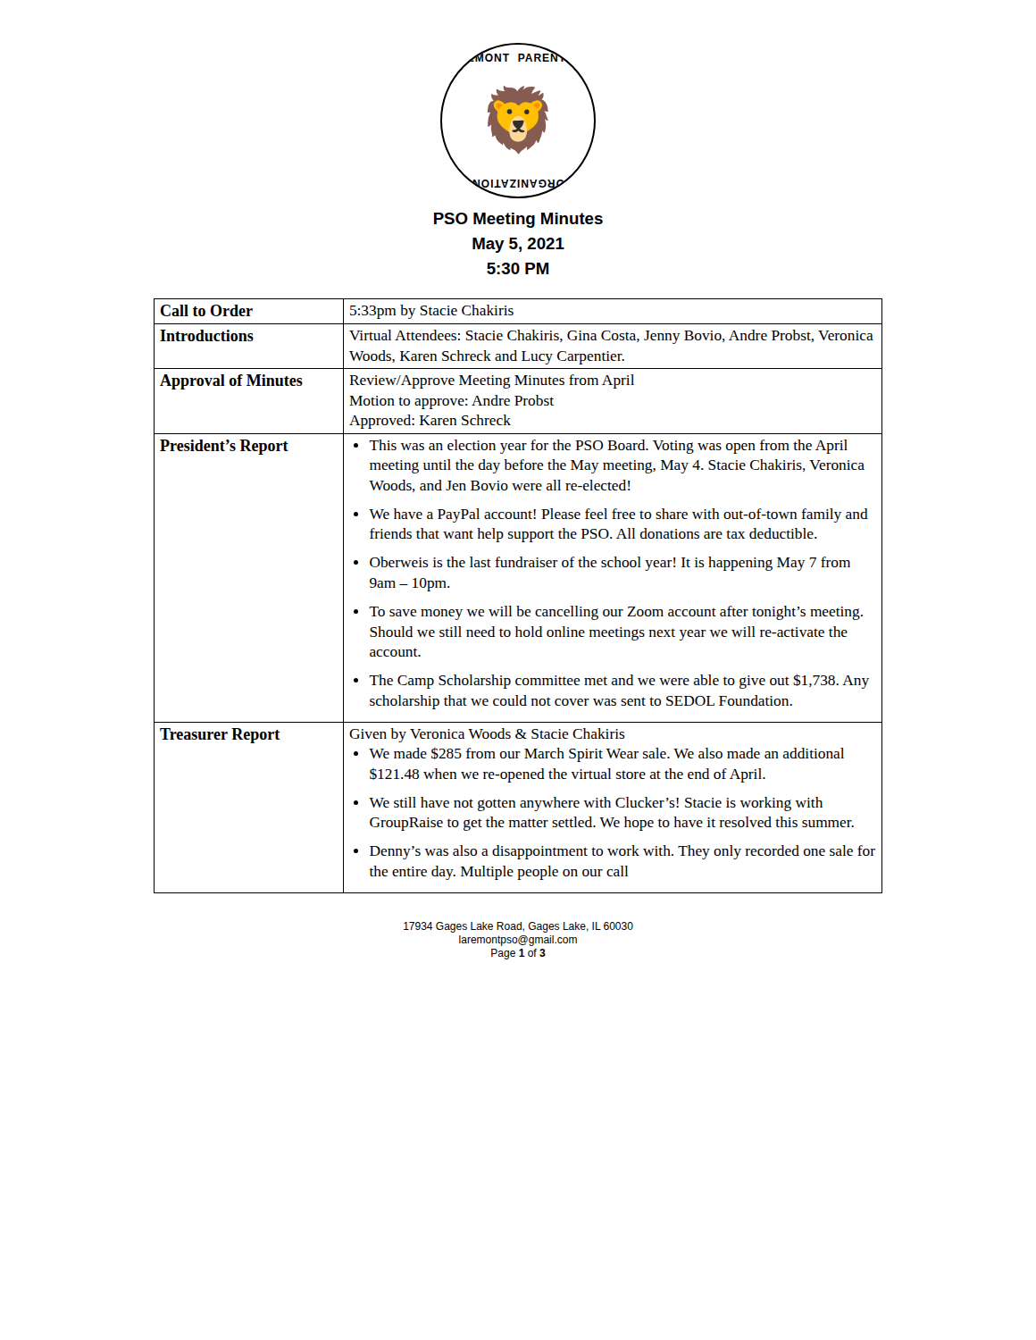LAREMONT PARENT STAFF
🦁
ORGANIZATION
PSO Meeting Minutes
May 5, 2021
5:30 PM
| Call to Order | 5:33pm by Stacie Chakiris |
| Introductions | Virtual Attendees: Stacie Chakiris, Gina Costa, Jenny Bovio, Andre Probst, Veronica Woods, Karen Schreck and Lucy Carpentier. |
| Approval of Minutes | Review/Approve Meeting Minutes from April Motion to approve: Andre Probst Approved: Karen Schreck |
| President’s Report | This was an election year for the PSO Board. Voting was open from the April meeting until the day before the May meeting, May 4. Stacie Chakiris, Veronica Woods, and Jen Bovio were all re-elected! We have a PayPal account! Please feel free to share with out-of-town family and friends that want help support the PSO. All donations are tax deductible. Oberweis is the last fundraiser of the school year! It is happening May 7 from 9am – 10pm. To save money we will be cancelling our Zoom account after tonight’s meeting. Should we still need to hold online meetings next year we will re-activate the account. The Camp Scholarship committee met and we were able to give out $1,738. Any scholarship that we could not cover was sent to SEDOL Foundation. |
| Treasurer Report | Given by Veronica Woods & Stacie Chakiris We made $285 from our March Spirit Wear sale. We also made an additional $121.48 when we re-opened the virtual store at the end of April. We still have not gotten anywhere with Clucker’s! Stacie is working with GroupRaise to get the matter settled. We hope to have it resolved this summer. Denny’s was also a disappointment to work with. They only recorded one sale for the entire day. Multiple people on our call |
17934 Gages Lake Road, Gages Lake, IL 60030
laremontpso@gmail.com
Page 1 of 3